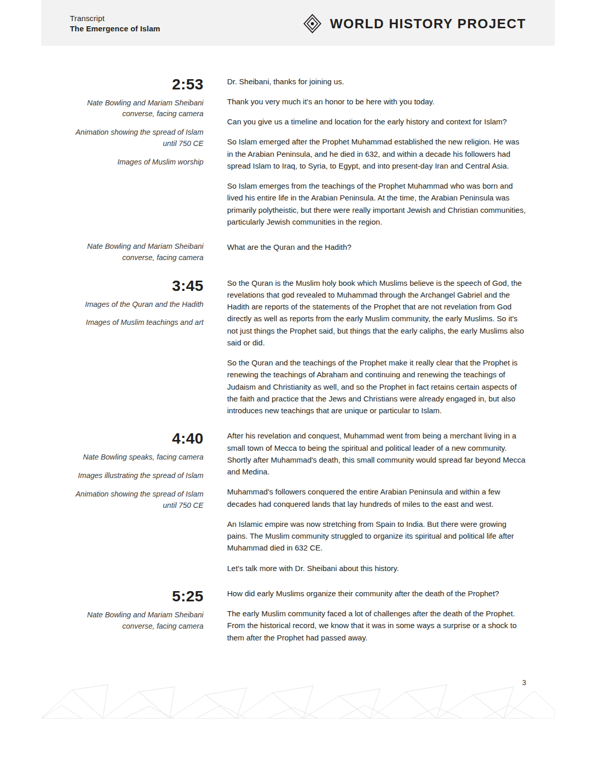Transcript
The Emergence of Islam
World History Project
2:53
Nate Bowling and Mariam Sheibani converse, facing camera
Animation showing the spread of Islam until 750 CE
Images of Muslim worship
Dr. Sheibani, thanks for joining us.
Thank you very much it's an honor to be here with you today.
Can you give us a timeline and location for the early history and context for Islam?
So Islam emerged after the Prophet Muhammad established the new religion. He was in the Arabian Peninsula, and he died in 632, and within a decade his followers had spread Islam to Iraq, to Syria, to Egypt, and into present-day Iran and Central Asia.
So Islam emerges from the teachings of the Prophet Muhammad who was born and lived his entire life in the Arabian Peninsula. At the time, the Arabian Peninsula was primarily polytheistic, but there were really important Jewish and Christian communities, particularly Jewish communities in the region.
Nate Bowling and Mariam Sheibani converse, facing camera
What are the Quran and the Hadith?
3:45
Images of the Quran and the Hadith
Images of Muslim teachings and art
So the Quran is the Muslim holy book which Muslims believe is the speech of God, the revelations that god revealed to Muhammad through the Archangel Gabriel and the Hadith are reports of the statements of the Prophet that are not revelation from God directly as well as reports from the early Muslim community, the early Muslims. So it's not just things the Prophet said, but things that the early caliphs, the early Muslims also said or did.
So the Quran and the teachings of the Prophet make it really clear that the Prophet is renewing the teachings of Abraham and continuing and renewing the teachings of Judaism and Christianity as well, and so the Prophet in fact retains certain aspects of the faith and practice that the Jews and Christians were already engaged in, but also introduces new teachings that are unique or particular to Islam.
4:40
Nate Bowling speaks, facing camera
Images illustrating the spread of Islam
Animation showing the spread of Islam until 750 CE
After his revelation and conquest, Muhammad went from being a merchant living in a small town of Mecca to being the spiritual and political leader of a new community. Shortly after Muhammad's death, this small community would spread far beyond Mecca and Medina.
Muhammad's followers conquered the entire Arabian Peninsula and within a few decades had conquered lands that lay hundreds of miles to the east and west.
An Islamic empire was now stretching from Spain to India. But there were growing pains. The Muslim community struggled to organize its spiritual and political life after Muhammad died in 632 CE.
Let's talk more with Dr. Sheibani about this history.
5:25
Nate Bowling and Mariam Sheibani converse, facing camera
How did early Muslims organize their community after the death of the Prophet?
The early Muslim community faced a lot of challenges after the death of the Prophet. From the historical record, we know that it was in some ways a surprise or a shock to them after the Prophet had passed away.
3